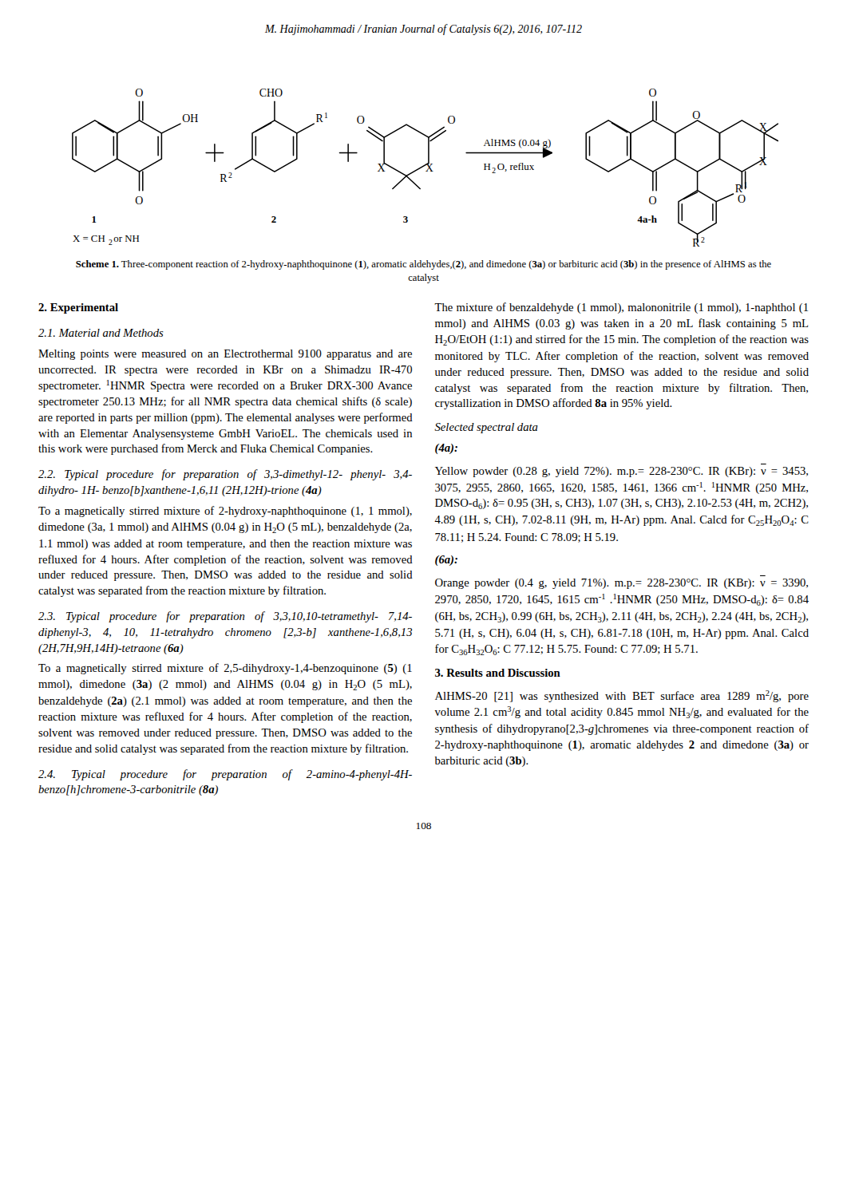M. Hajimohammadi / Iranian Journal of Catalysis 6(2), 2016, 107-112
O O OH CHO R 1 R 2 O O X X O O O X X O R 1 R 2 AlHMS (0.04 g) H 2 O, reflux 1 2 3 4a-h X = CH 2 or NH
Scheme 1. Three-component reaction of 2-hydroxy-naphthoquinone (1), aromatic aldehydes,(2), and dimedone (3a) or barbituric acid (3b) in the presence of AlHMS as the catalyst
2. Experimental
2.1. Material and Methods
Melting points were measured on an Electrothermal 9100 apparatus and are uncorrected. IR spectra were recorded in KBr on a Shimadzu IR-470 spectrometer. 1HNMR Spectra were recorded on a Bruker DRX-300 Avance spectrometer 250.13 MHz; for all NMR spectra data chemical shifts (δ scale) are reported in parts per million (ppm). The elemental analyses were performed with an Elementar Analysensysteme GmbH VarioEL. The chemicals used in this work were purchased from Merck and Fluka Chemical Companies.
2.2. Typical procedure for preparation of 3,3-dimethyl-12- phenyl- 3,4- dihydro- 1H- benzo[b]xanthene-1,6,11 (2H,12H)-trione (4a)
To a magnetically stirred mixture of 2-hydroxy-naphthoquinone (1, 1 mmol), dimedone (3a, 1 mmol) and AlHMS (0.04 g) in H2O (5 mL), benzaldehyde (2a, 1.1 mmol) was added at room temperature, and then the reaction mixture was refluxed for 4 hours. After completion of the reaction, solvent was removed under reduced pressure. Then, DMSO was added to the residue and solid catalyst was separated from the reaction mixture by filtration.
2.3. Typical procedure for preparation of 3,3,10,10-tetramethyl- 7,14- diphenyl-3, 4, 10, 11-tetrahydro chromeno [2,3-b] xanthene-1,6,8,13 (2H,7H,9H,14H)-tetraone (6a)
To a magnetically stirred mixture of 2,5-dihydroxy-1,4-benzoquinone (5) (1 mmol), dimedone (3a) (2 mmol) and AlHMS (0.04 g) in H2O (5 mL), benzaldehyde (2a) (2.1 mmol) was added at room temperature, and then the reaction mixture was refluxed for 4 hours. After completion of the reaction, solvent was removed under reduced pressure. Then, DMSO was added to the residue and solid catalyst was separated from the reaction mixture by filtration.
2.4. Typical procedure for preparation of 2-amino-4-phenyl-4H-benzo[h]chromene-3-carbonitrile (8a)
The mixture of benzaldehyde (1 mmol), malononitrile (1 mmol), 1-naphthol (1 mmol) and AlHMS (0.03 g) was taken in a 20 mL flask containing 5 mL H2O/EtOH (1:1) and stirred for the 15 min. The completion of the reaction was monitored by TLC. After completion of the reaction, solvent was removed under reduced pressure. Then, DMSO was added to the residue and solid catalyst was separated from the reaction mixture by filtration. Then, crystallization in DMSO afforded 8a in 95% yield.
Selected spectral data
(4a):
Yellow powder (0.28 g, yield 72%). m.p.= 228-230°C. IR (KBr): ν = 3453, 3075, 2955, 2860, 1665, 1620, 1585, 1461, 1366 cm-1. 1HNMR (250 MHz, DMSO-d6): δ= 0.95 (3H, s, CH3), 1.07 (3H, s, CH3), 2.10-2.53 (4H, m, 2CH2), 4.89 (1H, s, CH), 7.02-8.11 (9H, m, H-Ar) ppm. Anal. Calcd for C25H20O4: C 78.11; H 5.24. Found: C 78.09; H 5.19.
(6a):
Orange powder (0.4 g, yield 71%). m.p.= 228-230°C. IR (KBr): ν = 3390, 2970, 2850, 1720, 1645, 1615 cm-1 .1HNMR (250 MHz, DMSO-d6): δ= 0.84 (6H, bs, 2CH3), 0.99 (6H, bs, 2CH3), 2.11 (4H, bs, 2CH2), 2.24 (4H, bs, 2CH2), 5.71 (H, s, CH), 6.04 (H, s, CH), 6.81-7.18 (10H, m, H-Ar) ppm. Anal. Calcd for C36H32O6: C 77.12; H 5.75. Found: C 77.09; H 5.71.
3. Results and Discussion
AlHMS-20 [21] was synthesized with BET surface area 1289 m2/g, pore volume 2.1 cm3/g and total acidity 0.845 mmol NH3/g, and evaluated for the synthesis of dihydropyrano[2,3-g]chromenes via three-component reaction of 2-hydroxy-naphthoquinone (1), aromatic aldehydes 2 and dimedone (3a) or barbituric acid (3b).
108